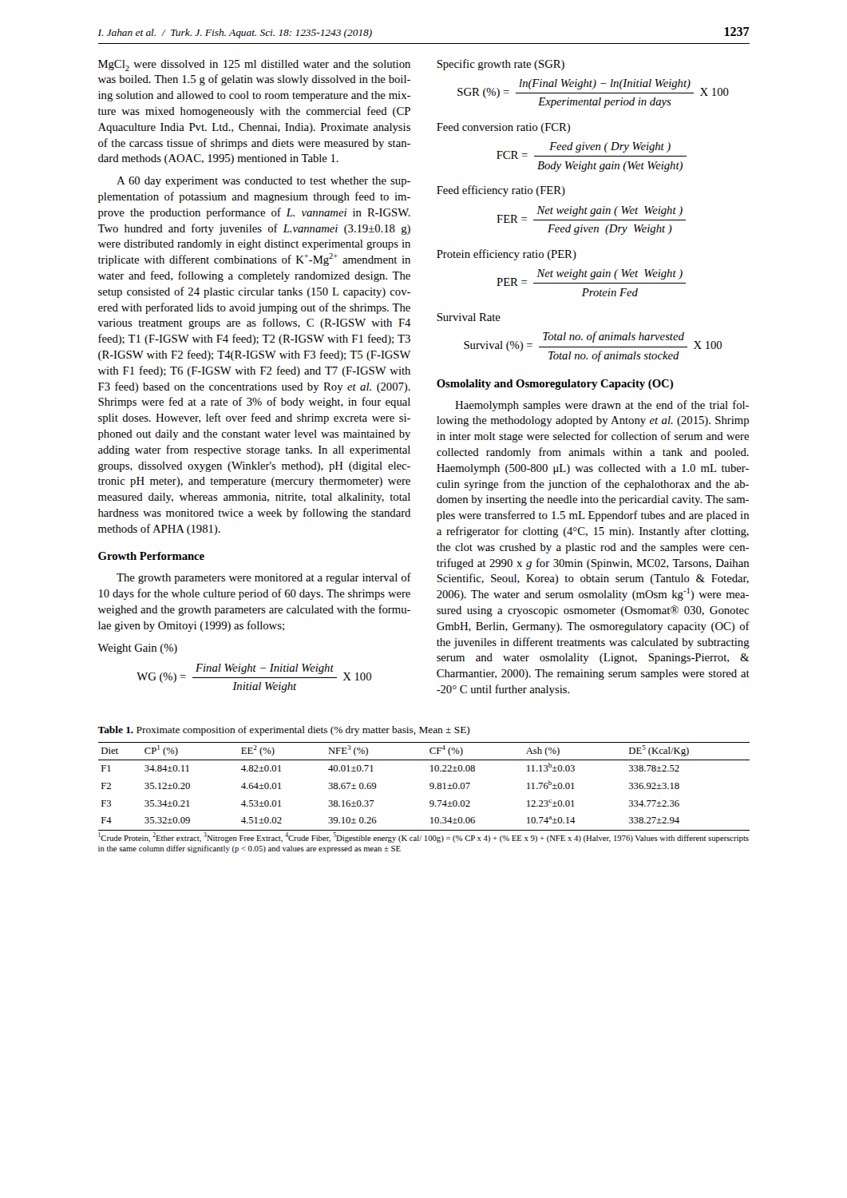I. Jahan et al. / Turk. J. Fish. Aquat. Sci. 18: 1235-1243 (2018) 1237
MgCl2 were dissolved in 125 ml distilled water and the solution was boiled. Then 1.5 g of gelatin was slowly dissolved in the boiling solution and allowed to cool to room temperature and the mixture was mixed homogeneously with the commercial feed (CP Aquaculture India Pvt. Ltd., Chennai, India). Proximate analysis of the carcass tissue of shrimps and diets were measured by standard methods (AOAC, 1995) mentioned in Table 1.
A 60 day experiment was conducted to test whether the supplementation of potassium and magnesium through feed to improve the production performance of L. vannamei in R-IGSW. Two hundred and forty juveniles of L.vannamei (3.19±0.18 g) were distributed randomly in eight distinct experimental groups in triplicate with different combinations of K+-Mg2+ amendment in water and feed, following a completely randomized design. The setup consisted of 24 plastic circular tanks (150 L capacity) covered with perforated lids to avoid jumping out of the shrimps. The various treatment groups are as follows, C (R-IGSW with F4 feed); T1 (F-IGSW with F4 feed); T2 (R-IGSW with F1 feed); T3 (R-IGSW with F2 feed); T4(R-IGSW with F3 feed); T5 (F-IGSW with F1 feed); T6 (F-IGSW with F2 feed) and T7 (F-IGSW with F3 feed) based on the concentrations used by Roy et al. (2007). Shrimps were fed at a rate of 3% of body weight, in four equal split doses. However, left over feed and shrimp excreta were siphoned out daily and the constant water level was maintained by adding water from respective storage tanks. In all experimental groups, dissolved oxygen (Winkler's method), pH (digital electronic pH meter), and temperature (mercury thermometer) were measured daily, whereas ammonia, nitrite, total alkalinity, total hardness was monitored twice a week by following the standard methods of APHA (1981).
Growth Performance
The growth parameters were monitored at a regular interval of 10 days for the whole culture period of 60 days. The shrimps were weighed and the growth parameters are calculated with the formulae given by Omitoyi (1999) as follows;
Weight Gain (%)
WG (%) = Final Weight − Initial Weight Initial Weight X 100
Specific growth rate (SGR)
SGR (%) = ln(Final Weight) − ln(Initial Weight) Experimental period in days X 100
Feed conversion ratio (FCR)
FCR = Feed given ( Dry Weight ) Body Weight gain (Wet Weight)
Feed efficiency ratio (FER)
FER = Net weight gain ( Wet Weight ) Feed given (Dry Weight )
Protein efficiency ratio (PER)
PER = Net weight gain ( Wet Weight ) Protein Fed
Survival Rate
Survival (%) = Total no. of animals harvested Total no. of animals stocked X 100
Osmolality and Osmoregulatory Capacity (OC)
Haemolymph samples were drawn at the end of the trial following the methodology adopted by Antony et al. (2015). Shrimp in inter molt stage were selected for collection of serum and were collected randomly from animals within a tank and pooled. Haemolymph (500-800 μL) was collected with a 1.0 mL tuberculin syringe from the junction of the cephalothorax and the abdomen by inserting the needle into the pericardial cavity. The samples were transferred to 1.5 mL Eppendorf tubes and are placed in a refrigerator for clotting (4°C, 15 min). Instantly after clotting, the clot was crushed by a plastic rod and the samples were centrifuged at 2990 x g for 30min (Spinwin, MC02, Tarsons, Daihan Scientific, Seoul, Korea) to obtain serum (Tantulo & Fotedar, 2006). The water and serum osmolality (mOsm kg-1) were measured using a cryoscopic osmometer (Osmomat® 030, Gonotec GmbH, Berlin, Germany). The osmoregulatory capacity (OC) of the juveniles in different treatments was calculated by subtracting serum and water osmolality (Lignot, Spanings-Pierrot, & Charmantier, 2000). The remaining serum samples were stored at -20° C until further analysis.
Table 1. Proximate composition of experimental diets (% dry matter basis, Mean ± SE)
| Diet | CP 1 (%) | EE 2 (%) | NFE 3 (%) | CF 4 (%) | Ash (%) | DE 5 (Kcal/Kg) |
| --- | --- | --- | --- | --- | --- | --- |
| F1 | 34.84±0.11 | 4.82±0.01 | 40.01±0.71 | 10.22±0.08 | 11.13 b ±0.03 | 338.78±2.52 |
| F2 | 35.12±0.20 | 4.64±0.01 | 38.67± 0.69 | 9.81±0.07 | 11.76 b ±0.01 | 336.92±3.18 |
| F3 | 35.34±0.21 | 4.53±0.01 | 38.16±0.37 | 9.74±0.02 | 12.23 c ±0.01 | 334.77±2.36 |
| F4 | 35.32±0.09 | 4.51±0.02 | 39.10± 0.26 | 10.34±0.06 | 10.74 a ±0.14 | 338.27±2.94 |
1Crude Protein, 2Ether extract, 3Nitrogen Free Extract, 4Crude Fiber, 5Digestible energy (K cal/ 100g) = (% CP x 4) + (% EE x 9) + (NFE x 4) (Halver, 1976) Values with different superscripts in the same column differ significantly (p < 0.05) and values are expressed as mean ± SE